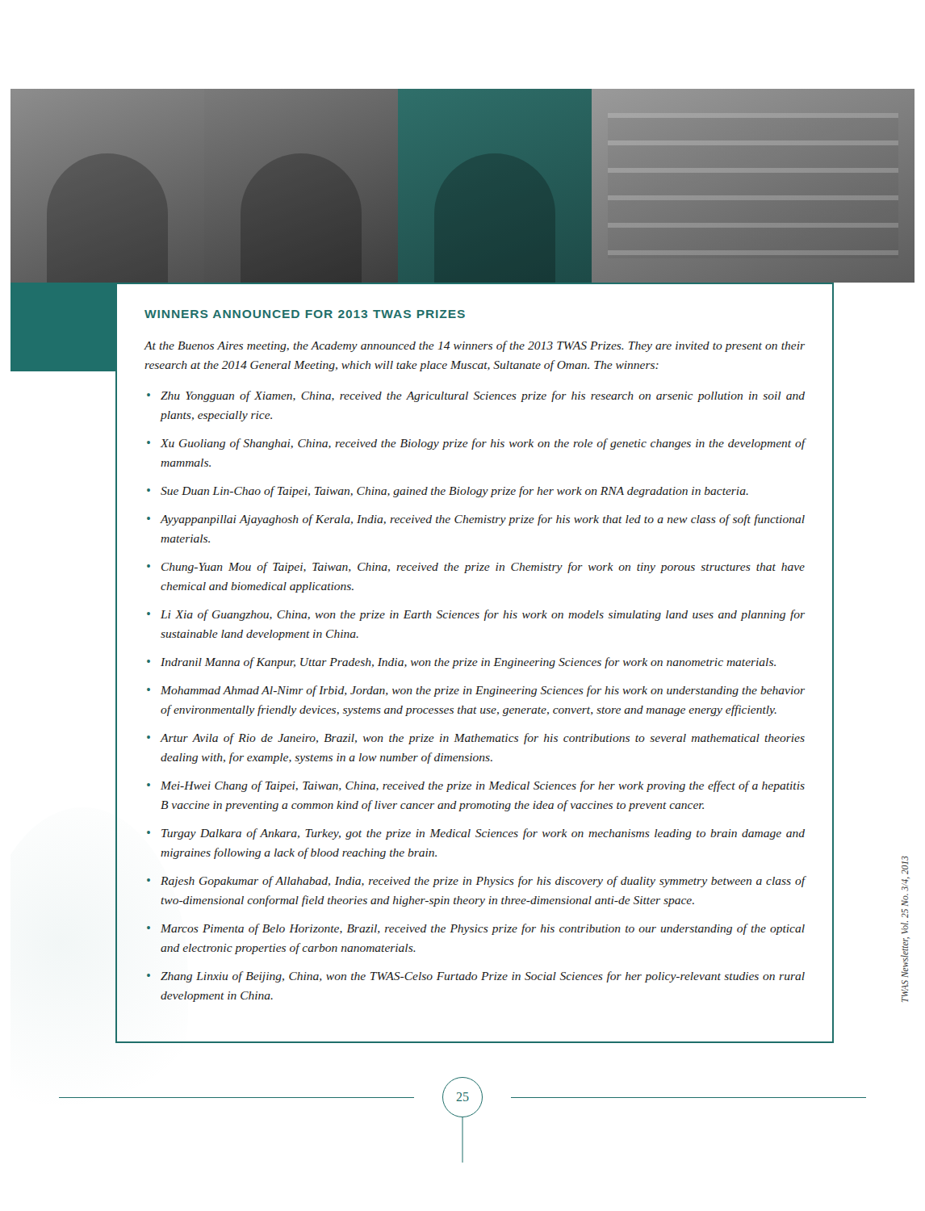Winners announced for 2013 TWAS prizes
At the Buenos Aires meeting, the Academy announced the 14 winners of the 2013 TWAS Prizes. They are invited to present on their research at the 2014 General Meeting, which will take place Muscat, Sultanate of Oman. The winners:
Zhu Yongguan of Xiamen, China, received the Agricultural Sciences prize for his research on arsenic pollution in soil and plants, especially rice.
Xu Guoliang of Shanghai, China, received the Biology prize for his work on the role of genetic changes in the development of mammals.
Sue Duan Lin-Chao of Taipei, Taiwan, China, gained the Biology prize for her work on RNA degradation in bacteria.
Ayyappanpillai Ajayaghosh of Kerala, India, received the Chemistry prize for his work that led to a new class of soft functional materials.
Chung-Yuan Mou of Taipei, Taiwan, China, received the prize in Chemistry for work on tiny porous structures that have chemical and biomedical applications.
Li Xia of Guangzhou, China, won the prize in Earth Sciences for his work on models simulating land uses and planning for sustainable land development in China.
Indranil Manna of Kanpur, Uttar Pradesh, India, won the prize in Engineering Sciences for work on nanometric materials.
Mohammad Ahmad Al-Nimr of Irbid, Jordan, won the prize in Engineering Sciences for his work on understanding the behavior of environmentally friendly devices, systems and processes that use, generate, convert, store and manage energy efficiently.
Artur Avila of Rio de Janeiro, Brazil, won the prize in Mathematics for his contributions to several mathematical theories dealing with, for example, systems in a low number of dimensions.
Mei-Hwei Chang of Taipei, Taiwan, China, received the prize in Medical Sciences for her work proving the effect of a hepatitis B vaccine in preventing a common kind of liver cancer and promoting the idea of vaccines to prevent cancer.
Turgay Dalkara of Ankara, Turkey, got the prize in Medical Sciences for work on mechanisms leading to brain damage and migraines following a lack of blood reaching the brain.
Rajesh Gopakumar of Allahabad, India, received the prize in Physics for his discovery of duality symmetry between a class of two-dimensional conformal field theories and higher-spin theory in three-dimensional anti-de Sitter space.
Marcos Pimenta of Belo Horizonte, Brazil, received the Physics prize for his contribution to our understanding of the optical and electronic properties of carbon nanomaterials.
Zhang Linxiu of Beijing, China, won the TWAS-Celso Furtado Prize in Social Sciences for her policy-relevant studies on rural development in China.
TWAS Newsletter, Vol. 25 No. 3/4, 2013
25